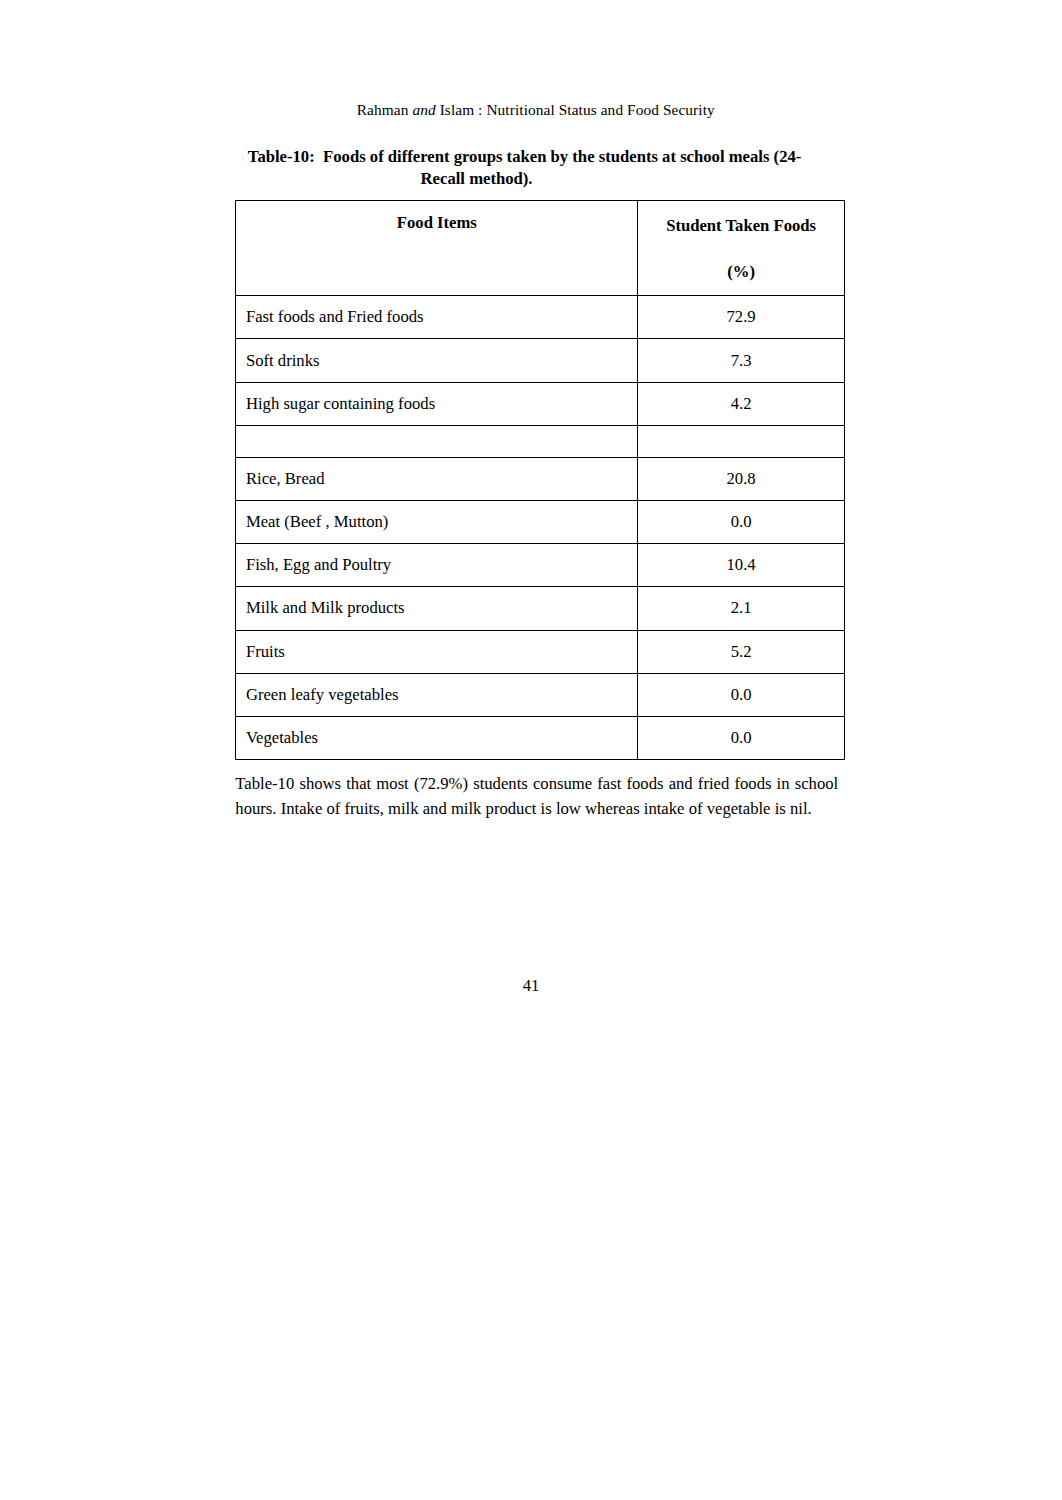Rahman and Islam : Nutritional Status and Food Security
Table-10: Foods of different groups taken by the students at school meals (24- Recall method).
| Food Items | Student Taken Foods (%) |
| --- | --- |
| Fast foods and Fried foods | 72.9 |
| Soft drinks | 7.3 |
| High sugar containing foods | 4.2 |
| Rice, Bread | 20.8 |
| Meat (Beef , Mutton) | 0.0 |
| Fish, Egg and Poultry | 10.4 |
| Milk and Milk products | 2.1 |
| Fruits | 5.2 |
| Green leafy vegetables | 0.0 |
| Vegetables | 0.0 |
Table-10 shows that most (72.9%) students consume fast foods and fried foods in school hours. Intake of fruits, milk and milk product is low whereas intake of vegetable is nil.
41